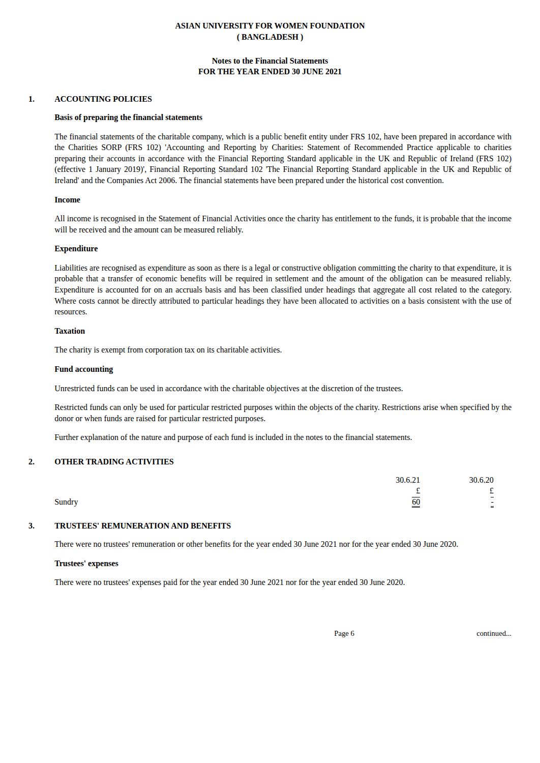ASIAN UNIVERSITY FOR WOMEN FOUNDATION
( BANGLADESH )
Notes to the Financial Statements
FOR THE YEAR ENDED 30 JUNE 2021
1. ACCOUNTING POLICIES
Basis of preparing the financial statements
The financial statements of the charitable company, which is a public benefit entity under FRS 102, have been prepared in accordance with the Charities SORP (FRS 102) 'Accounting and Reporting by Charities: Statement of Recommended Practice applicable to charities preparing their accounts in accordance with the Financial Reporting Standard applicable in the UK and Republic of Ireland (FRS 102) (effective 1 January 2019)', Financial Reporting Standard 102 'The Financial Reporting Standard applicable in the UK and Republic of Ireland' and the Companies Act 2006. The financial statements have been prepared under the historical cost convention.
Income
All income is recognised in the Statement of Financial Activities once the charity has entitlement to the funds, it is probable that the income will be received and the amount can be measured reliably.
Expenditure
Liabilities are recognised as expenditure as soon as there is a legal or constructive obligation committing the charity to that expenditure, it is probable that a transfer of economic benefits will be required in settlement and the amount of the obligation can be measured reliably. Expenditure is accounted for on an accruals basis and has been classified under headings that aggregate all cost related to the category. Where costs cannot be directly attributed to particular headings they have been allocated to activities on a basis consistent with the use of resources.
Taxation
The charity is exempt from corporation tax on its charitable activities.
Fund accounting
Unrestricted funds can be used in accordance with the charitable objectives at the discretion of the trustees.
Restricted funds can only be used for particular restricted purposes within the objects of the charity. Restrictions arise when specified by the donor or when funds are raised for particular restricted purposes.
Further explanation of the nature and purpose of each fund is included in the notes to the financial statements.
2. OTHER TRADING ACTIVITIES
| | 30.6.21 | 30.6.20 |
| | £ | £ |
| Sundry | 60 | - |
3. TRUSTEES' REMUNERATION AND BENEFITS
There were no trustees' remuneration or other benefits for the year ended 30 June 2021 nor for the year ended 30 June 2020.
Trustees' expenses
There were no trustees' expenses paid for the year ended 30 June 2021 nor for the year ended 30 June 2020.
Page 6 continued...